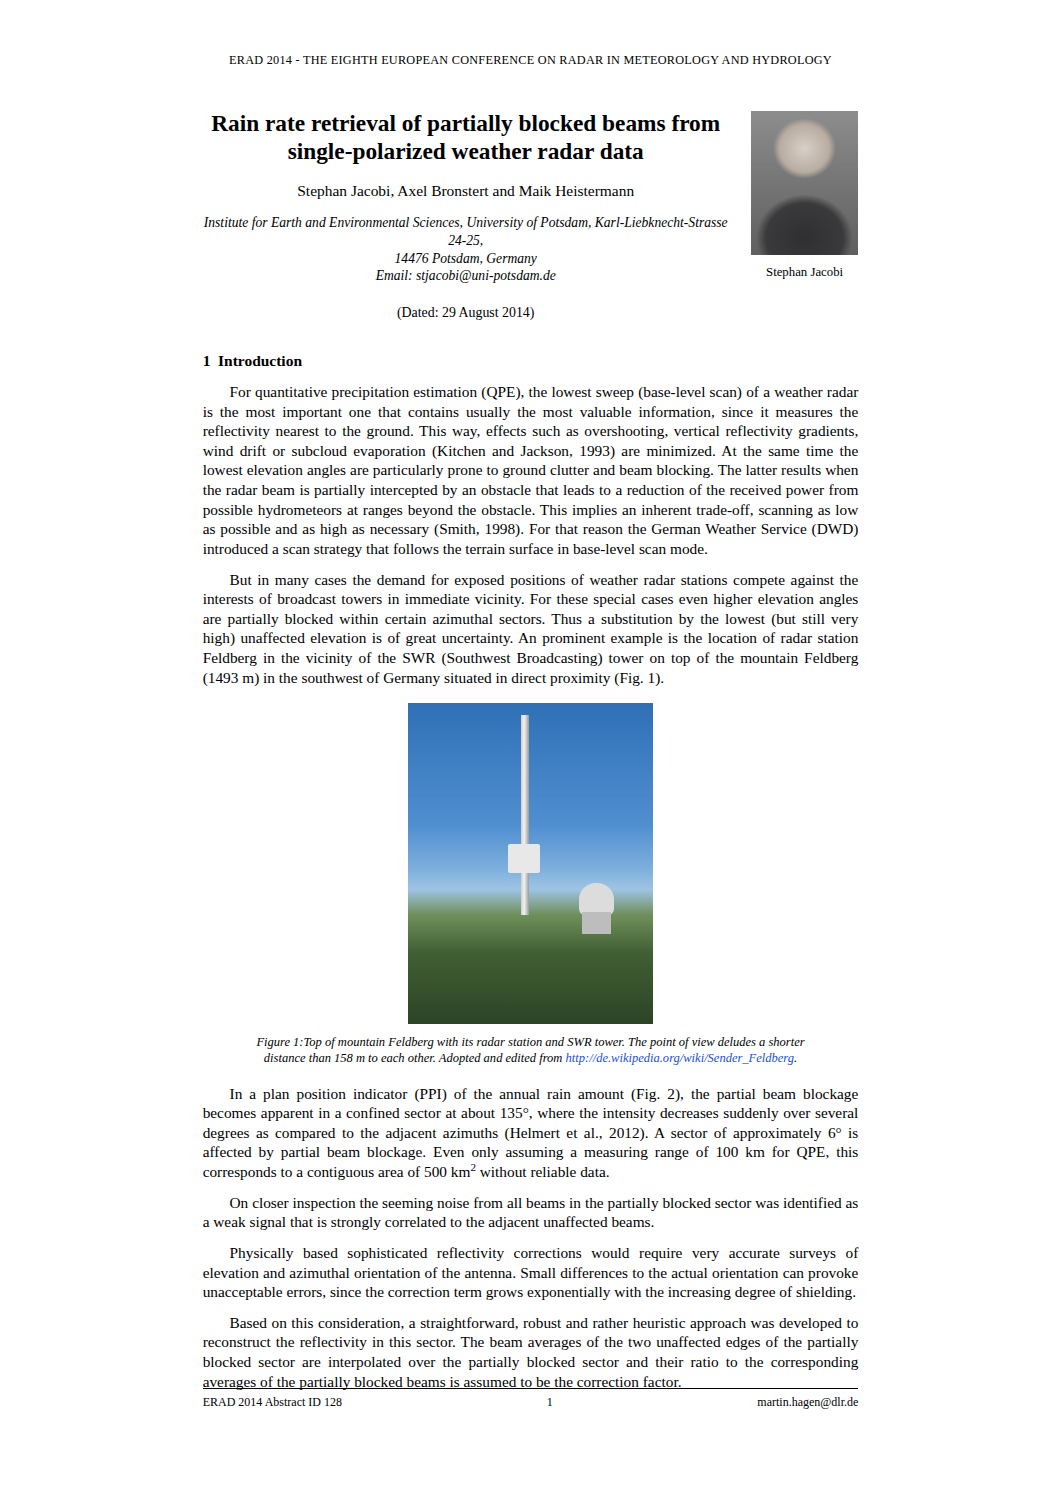ERAD 2014 - THE EIGHTH EUROPEAN CONFERENCE ON RADAR IN METEOROLOGY AND HYDROLOGY
Stephan Jacobi
Rain rate retrieval of partially blocked beams from
single-polarized weather radar data
Stephan Jacobi, Axel Bronstert and Maik Heistermann
Institute for Earth and Environmental Sciences, University of Potsdam, Karl-Liebknecht-Strasse 24-25,
14476 Potsdam, Germany
Email: stjacobi@uni-potsdam.de
(Dated: 29 August 2014)
1 Introduction
For quantitative precipitation estimation (QPE), the lowest sweep (base-level scan) of a weather radar is the most important one that contains usually the most valuable information, since it measures the reflectivity nearest to the ground. This way, effects such as overshooting, vertical reflectivity gradients, wind drift or subcloud evaporation (Kitchen and Jackson, 1993) are minimized. At the same time the lowest elevation angles are particularly prone to ground clutter and beam blocking. The latter results when the radar beam is partially intercepted by an obstacle that leads to a reduction of the received power from possible hydrometeors at ranges beyond the obstacle. This implies an inherent trade-off, scanning as low as possible and as high as necessary (Smith, 1998). For that reason the German Weather Service (DWD) introduced a scan strategy that follows the terrain surface in base-level scan mode.
But in many cases the demand for exposed positions of weather radar stations compete against the interests of broadcast towers in immediate vicinity. For these special cases even higher elevation angles are partially blocked within certain azimuthal sectors. Thus a substitution by the lowest (but still very high) unaffected elevation is of great uncertainty. An prominent example is the location of radar station Feldberg in the vicinity of the SWR (Southwest Broadcasting) tower on top of the mountain Feldberg (1493 m) in the southwest of Germany situated in direct proximity (Fig. 1).
Figure 1:Top of mountain Feldberg with its radar station and SWR tower. The point of view deludes a shorter distance than 158 m to each other. Adopted and edited from http://de.wikipedia.org/wiki/Sender_Feldberg.
In a plan position indicator (PPI) of the annual rain amount (Fig. 2), the partial beam blockage becomes apparent in a confined sector at about 135°, where the intensity decreases suddenly over several degrees as compared to the adjacent azimuths (Helmert et al., 2012). A sector of approximately 6° is affected by partial beam blockage. Even only assuming a measuring range of 100 km for QPE, this corresponds to a contiguous area of 500 km2 without reliable data.
On closer inspection the seeming noise from all beams in the partially blocked sector was identified as a weak signal that is strongly correlated to the adjacent unaffected beams.
Physically based sophisticated reflectivity corrections would require very accurate surveys of elevation and azimuthal orientation of the antenna. Small differences to the actual orientation can provoke unacceptable errors, since the correction term grows exponentially with the increasing degree of shielding.
Based on this consideration, a straightforward, robust and rather heuristic approach was developed to reconstruct the reflectivity in this sector. The beam averages of the two unaffected edges of the partially blocked sector are interpolated over the partially blocked sector and their ratio to the corresponding averages of the partially blocked beams is assumed to be the correction factor.
ERAD 2014 Abstract ID 128
1
martin.hagen@dlr.de